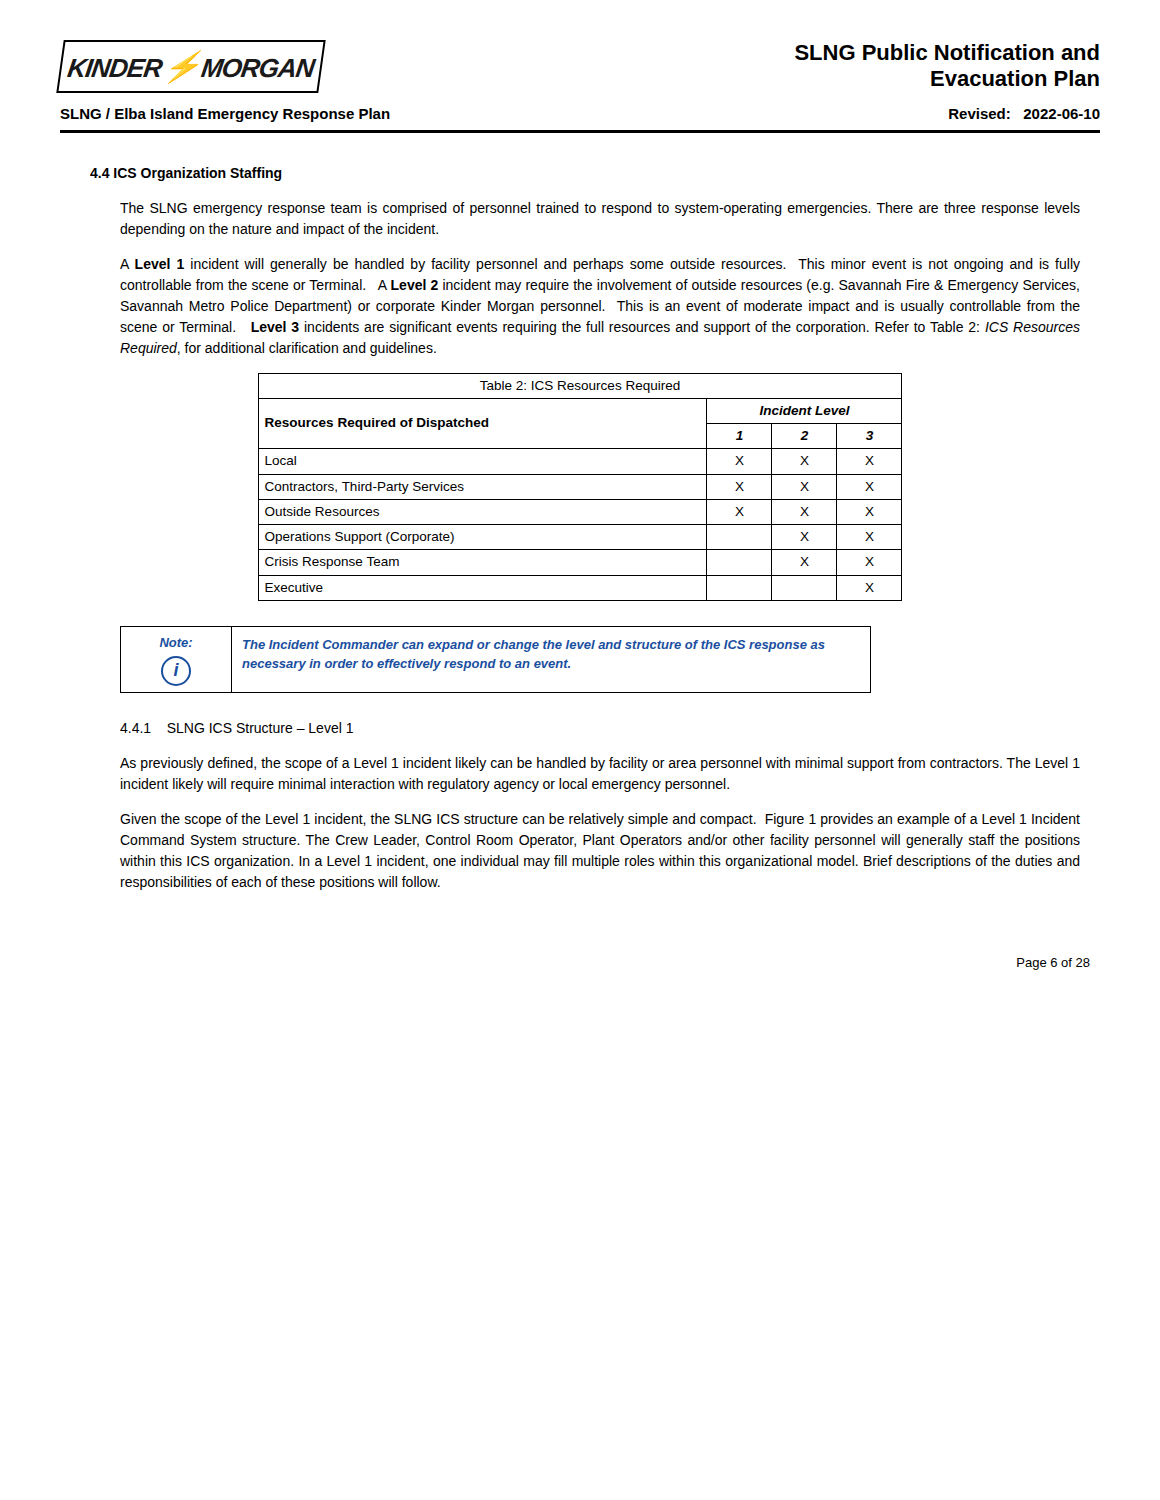KINDER⚡MORGAN
SLNG Public Notification and
Evacuation Plan
SLNG / Elba Island Emergency Response Plan Revised: 2022-06-10
4.4 ICS Organization Staffing
The SLNG emergency response team is comprised of personnel trained to respond to system-operating emergencies. There are three response levels depending on the nature and impact of the incident.
A Level 1 incident will generally be handled by facility personnel and perhaps some outside resources. This minor event is not ongoing and is fully controllable from the scene or Terminal. A Level 2 incident may require the involvement of outside resources (e.g. Savannah Fire & Emergency Services, Savannah Metro Police Department) or corporate Kinder Morgan personnel. This is an event of moderate impact and is usually controllable from the scene or Terminal. Level 3 incidents are significant events requiring the full resources and support of the corporation. Refer to Table 2: ICS Resources Required, for additional clarification and guidelines.
Table 2: ICS Resources Required
| Resources Required of Dispatched | Incident Level |
| --- | --- |
| 1 | 2 | 3 |
| Local | X | X | X |
| Contractors, Third-Party Services | X | X | X |
| Outside Resources | X | X | X |
| Operations Support (Corporate) | | X | X |
| Crisis Response Team | | X | X |
| Executive | | | X |
Note: i
The Incident Commander can expand or change the level and structure of the ICS response as necessary in order to effectively respond to an event.
4.4.1 SLNG ICS Structure – Level 1
As previously defined, the scope of a Level 1 incident likely can be handled by facility or area personnel with minimal support from contractors. The Level 1 incident likely will require minimal interaction with regulatory agency or local emergency personnel.
Given the scope of the Level 1 incident, the SLNG ICS structure can be relatively simple and compact. Figure 1 provides an example of a Level 1 Incident Command System structure. The Crew Leader, Control Room Operator, Plant Operators and/or other facility personnel will generally staff the positions within this ICS organization. In a Level 1 incident, one individual may fill multiple roles within this organizational model. Brief descriptions of the duties and responsibilities of each of these positions will follow.
Page 6 of 28